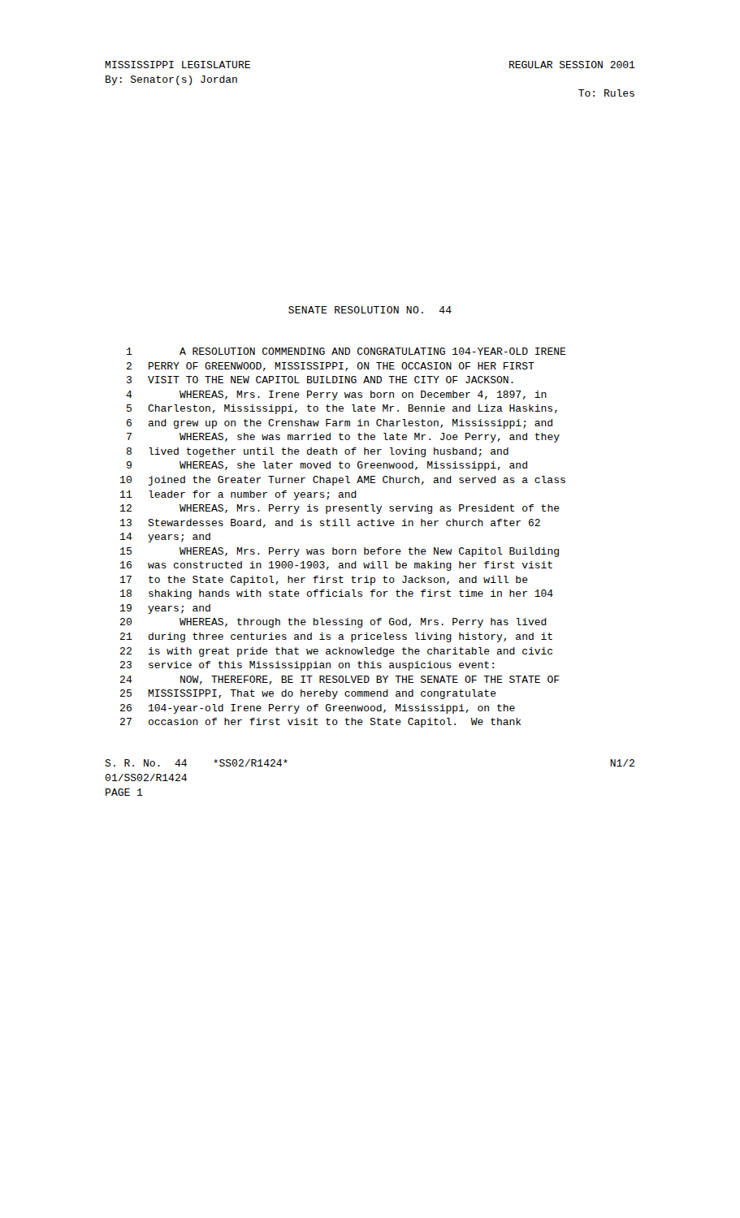| MISSISSIPPI LEGISLATURE | REGULAR SESSION 2001 |
| By: Senator(s) Jordan | To: Rules |
SENATE RESOLUTION NO. 44
A RESOLUTION COMMENDING AND CONGRATULATING 104-YEAR-OLD IRENE
PERRY OF GREENWOOD, MISSISSIPPI, ON THE OCCASION OF HER FIRST
VISIT TO THE NEW CAPITOL BUILDING AND THE CITY OF JACKSON.
WHEREAS, Mrs. Irene Perry was born on December 4, 1897, in
Charleston, Mississippi, to the late Mr. Bennie and Liza Haskins,
and grew up on the Crenshaw Farm in Charleston, Mississippi; and
WHEREAS, she was married to the late Mr. Joe Perry, and they
lived together until the death of her loving husband; and
WHEREAS, she later moved to Greenwood, Mississippi, and
joined the Greater Turner Chapel AME Church, and served as a class
leader for a number of years; and
WHEREAS, Mrs. Perry is presently serving as President of the
Stewardesses Board, and is still active in her church after 62
years; and
WHEREAS, Mrs. Perry was born before the New Capitol Building
was constructed in 1900-1903, and will be making her first visit
to the State Capitol, her first trip to Jackson, and will be
shaking hands with state officials for the first time in her 104
years; and
WHEREAS, through the blessing of God, Mrs. Perry has lived
during three centuries and is a priceless living history, and it
is with great pride that we acknowledge the charitable and civic
service of this Mississippian on this auspicious event:
NOW, THEREFORE, BE IT RESOLVED BY THE SENATE OF THE STATE OF
MISSISSIPPI, That we do hereby commend and congratulate
104-year-old Irene Perry of Greenwood, Mississippi, on the
occasion of her first visit to the State Capitol. We thank
| S. R. No. 44 *SS02/R1424* | N1/2 |
| 01/SS02/R1424 | |
| PAGE 1 | |